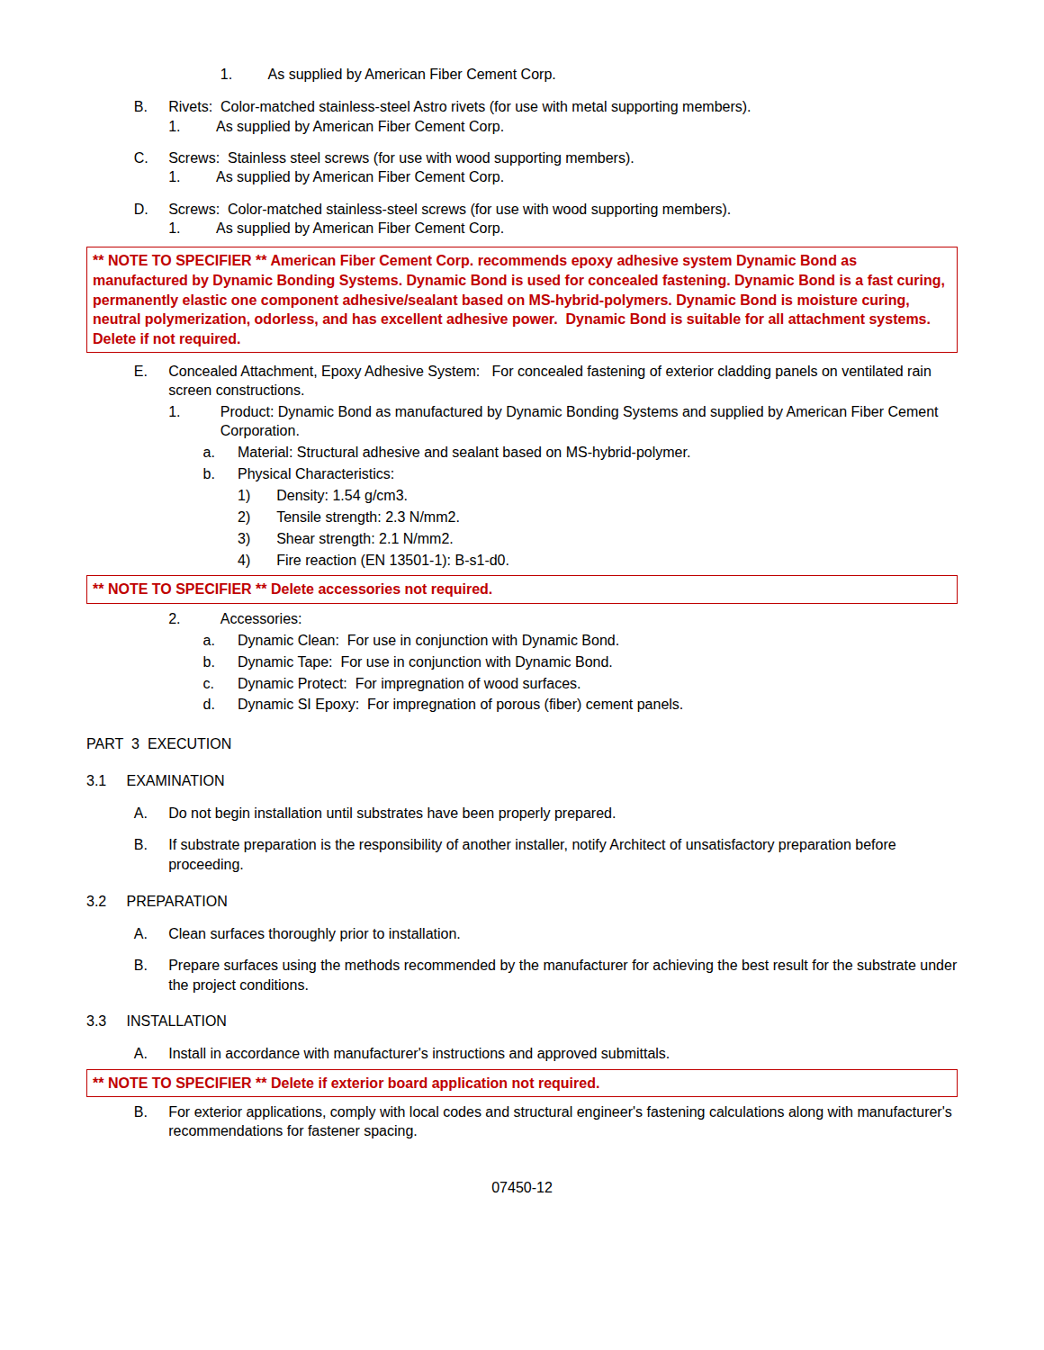1. As supplied by American Fiber Cement Corp.
B. Rivets: Color-matched stainless-steel Astro rivets (for use with metal supporting members).
1. As supplied by American Fiber Cement Corp.
C. Screws: Stainless steel screws (for use with wood supporting members).
1. As supplied by American Fiber Cement Corp.
D. Screws: Color-matched stainless-steel screws (for use with wood supporting members).
1. As supplied by American Fiber Cement Corp.
** NOTE TO SPECIFIER ** American Fiber Cement Corp. recommends epoxy adhesive system Dynamic Bond as manufactured by Dynamic Bonding Systems. Dynamic Bond is used for concealed fastening. Dynamic Bond is a fast curing, permanently elastic one component adhesive/sealant based on MS-hybrid-polymers. Dynamic Bond is moisture curing, neutral polymerization, odorless, and has excellent adhesive power. Dynamic Bond is suitable for all attachment systems. Delete if not required.
E. Concealed Attachment, Epoxy Adhesive System: For concealed fastening of exterior cladding panels on ventilated rain screen constructions.
1. Product: Dynamic Bond as manufactured by Dynamic Bonding Systems and supplied by American Fiber Cement Corporation.
a. Material: Structural adhesive and sealant based on MS-hybrid-polymer.
b. Physical Characteristics:
1) Density: 1.54 g/cm3.
2) Tensile strength: 2.3 N/mm2.
3) Shear strength: 2.1 N/mm2.
4) Fire reaction (EN 13501-1): B-s1-d0.
** NOTE TO SPECIFIER ** Delete accessories not required.
2. Accessories:
a. Dynamic Clean: For use in conjunction with Dynamic Bond.
b. Dynamic Tape: For use in conjunction with Dynamic Bond.
c. Dynamic Protect: For impregnation of wood surfaces.
d. Dynamic SI Epoxy: For impregnation of porous (fiber) cement panels.
PART 3 EXECUTION
3.1 EXAMINATION
A. Do not begin installation until substrates have been properly prepared.
B. If substrate preparation is the responsibility of another installer, notify Architect of unsatisfactory preparation before proceeding.
3.2 PREPARATION
A. Clean surfaces thoroughly prior to installation.
B. Prepare surfaces using the methods recommended by the manufacturer for achieving the best result for the substrate under the project conditions.
3.3 INSTALLATION
A. Install in accordance with manufacturer's instructions and approved submittals.
** NOTE TO SPECIFIER ** Delete if exterior board application not required.
B. For exterior applications, comply with local codes and structural engineer's fastening calculations along with manufacturer's recommendations for fastener spacing.
07450-12